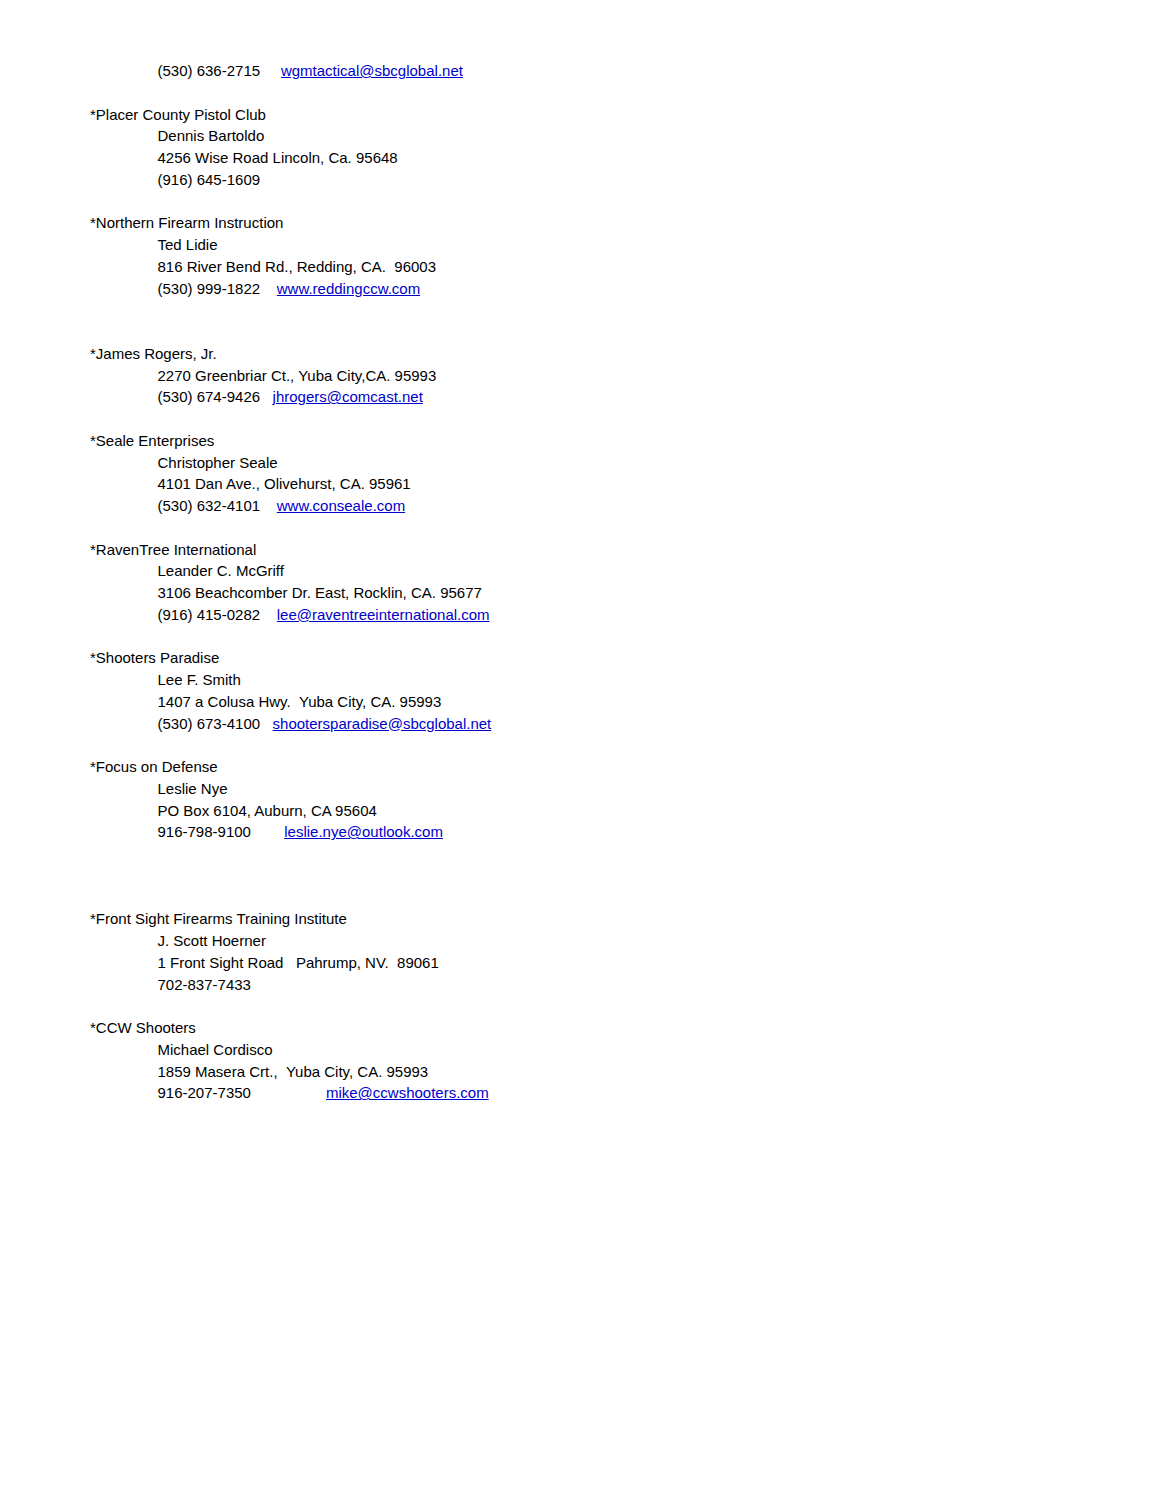(530) 636-2715 wgmtactical@sbcglobal.net
*Placer County Pistol Club
Dennis Bartoldo
4256 Wise Road Lincoln, Ca. 95648
(916) 645-1609
*Northern Firearm Instruction
Ted Lidie
816 River Bend Rd., Redding, CA. 96003
(530) 999-1822 www.reddingccw.com
*James Rogers, Jr.
2270 Greenbriar Ct., Yuba City,CA. 95993
(530) 674-9426 jhrogers@comcast.net
*Seale Enterprises
Christopher Seale
4101 Dan Ave., Olivehurst, CA. 95961
(530) 632-4101 www.conseale.com
*RavenTree International
Leander C. McGriff
3106 Beachcomber Dr. East, Rocklin, CA. 95677
(916) 415-0282 lee@raventreeinternational.com
*Shooters Paradise
Lee F. Smith
1407 a Colusa Hwy. Yuba City, CA. 95993
(530) 673-4100 shootersparadise@sbcglobal.net
*Focus on Defense
Leslie Nye
PO Box 6104, Auburn, CA 95604
916-798-9100 leslie.nye@outlook.com
*Front Sight Firearms Training Institute
J. Scott Hoerner
1 Front Sight Road Pahrump, NV. 89061
702-837-7433
*CCW Shooters
Michael Cordisco
1859 Masera Crt., Yuba City, CA. 95993
916-207-7350 mike@ccwshooters.com